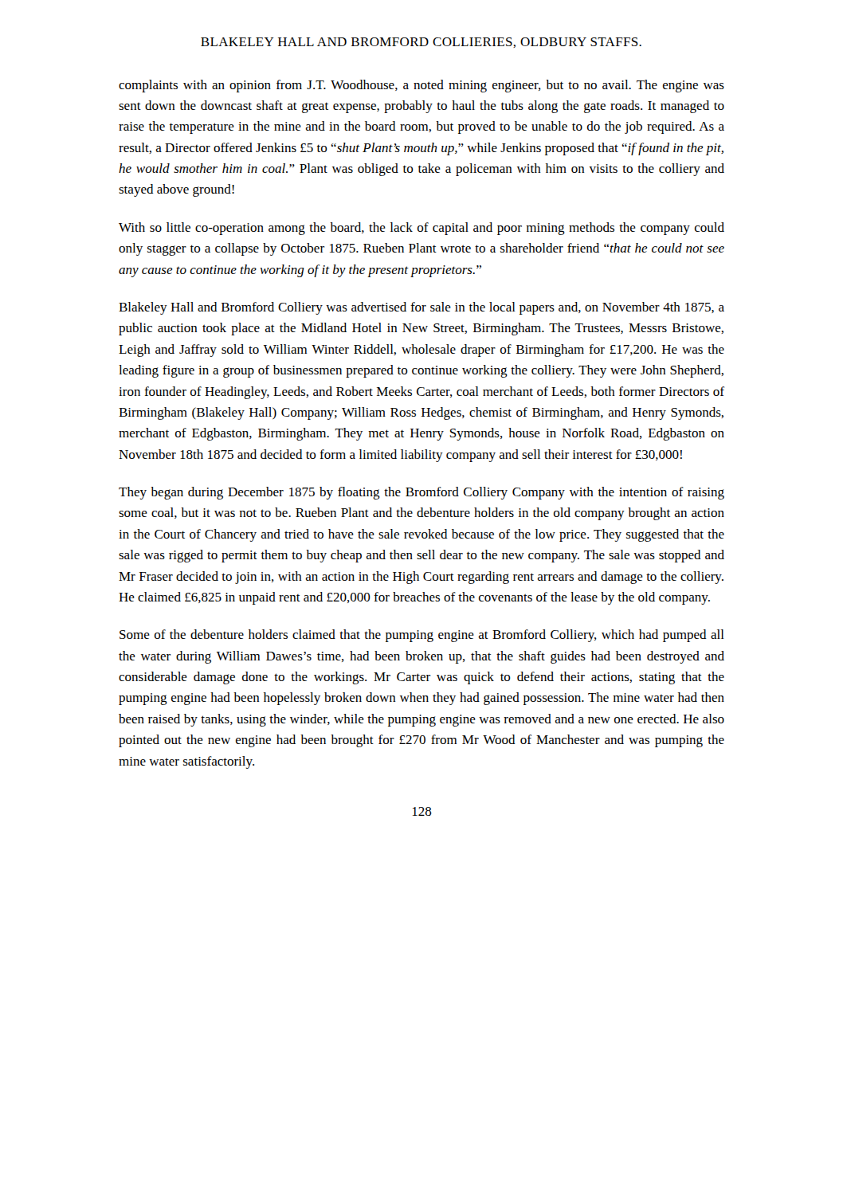BLAKELEY HALL AND BROMFORD COLLIERIES, OLDBURY STAFFS.
complaints with an opinion from J.T. Woodhouse, a noted mining engineer, but to no avail. The engine was sent down the downcast shaft at great expense, probably to haul the tubs along the gate roads. It managed to raise the temperature in the mine and in the board room, but proved to be unable to do the job required. As a result, a Director offered Jenkins £5 to “shut Plant’s mouth up,” while Jenkins proposed that “if found in the pit, he would smother him in coal.” Plant was obliged to take a policeman with him on visits to the colliery and stayed above ground!
With so little co-operation among the board, the lack of capital and poor mining methods the company could only stagger to a collapse by October 1875. Rueben Plant wrote to a shareholder friend “that he could not see any cause to continue the working of it by the present proprietors.”
Blakeley Hall and Bromford Colliery was advertised for sale in the local papers and, on November 4th 1875, a public auction took place at the Midland Hotel in New Street, Birmingham. The Trustees, Messrs Bristowe, Leigh and Jaffray sold to William Winter Riddell, wholesale draper of Birmingham for £17,200. He was the leading figure in a group of businessmen prepared to continue working the colliery. They were John Shepherd, iron founder of Headingley, Leeds, and Robert Meeks Carter, coal merchant of Leeds, both former Directors of Birmingham (Blakeley Hall) Company; William Ross Hedges, chemist of Birmingham, and Henry Symonds, merchant of Edgbaston, Birmingham. They met at Henry Symonds, house in Norfolk Road, Edgbaston on November 18th 1875 and decided to form a limited liability company and sell their interest for £30,000!
They began during December 1875 by floating the Bromford Colliery Company with the intention of raising some coal, but it was not to be. Rueben Plant and the debenture holders in the old company brought an action in the Court of Chancery and tried to have the sale revoked because of the low price. They suggested that the sale was rigged to permit them to buy cheap and then sell dear to the new company. The sale was stopped and Mr Fraser decided to join in, with an action in the High Court regarding rent arrears and damage to the colliery. He claimed £6,825 in unpaid rent and £20,000 for breaches of the covenants of the lease by the old company.
Some of the debenture holders claimed that the pumping engine at Bromford Colliery, which had pumped all the water during William Dawes’s time, had been broken up, that the shaft guides had been destroyed and considerable damage done to the workings. Mr Carter was quick to defend their actions, stating that the pumping engine had been hopelessly broken down when they had gained possession. The mine water had then been raised by tanks, using the winder, while the pumping engine was removed and a new one erected. He also pointed out the new engine had been brought for £270 from Mr Wood of Manchester and was pumping the mine water satisfactorily.
128